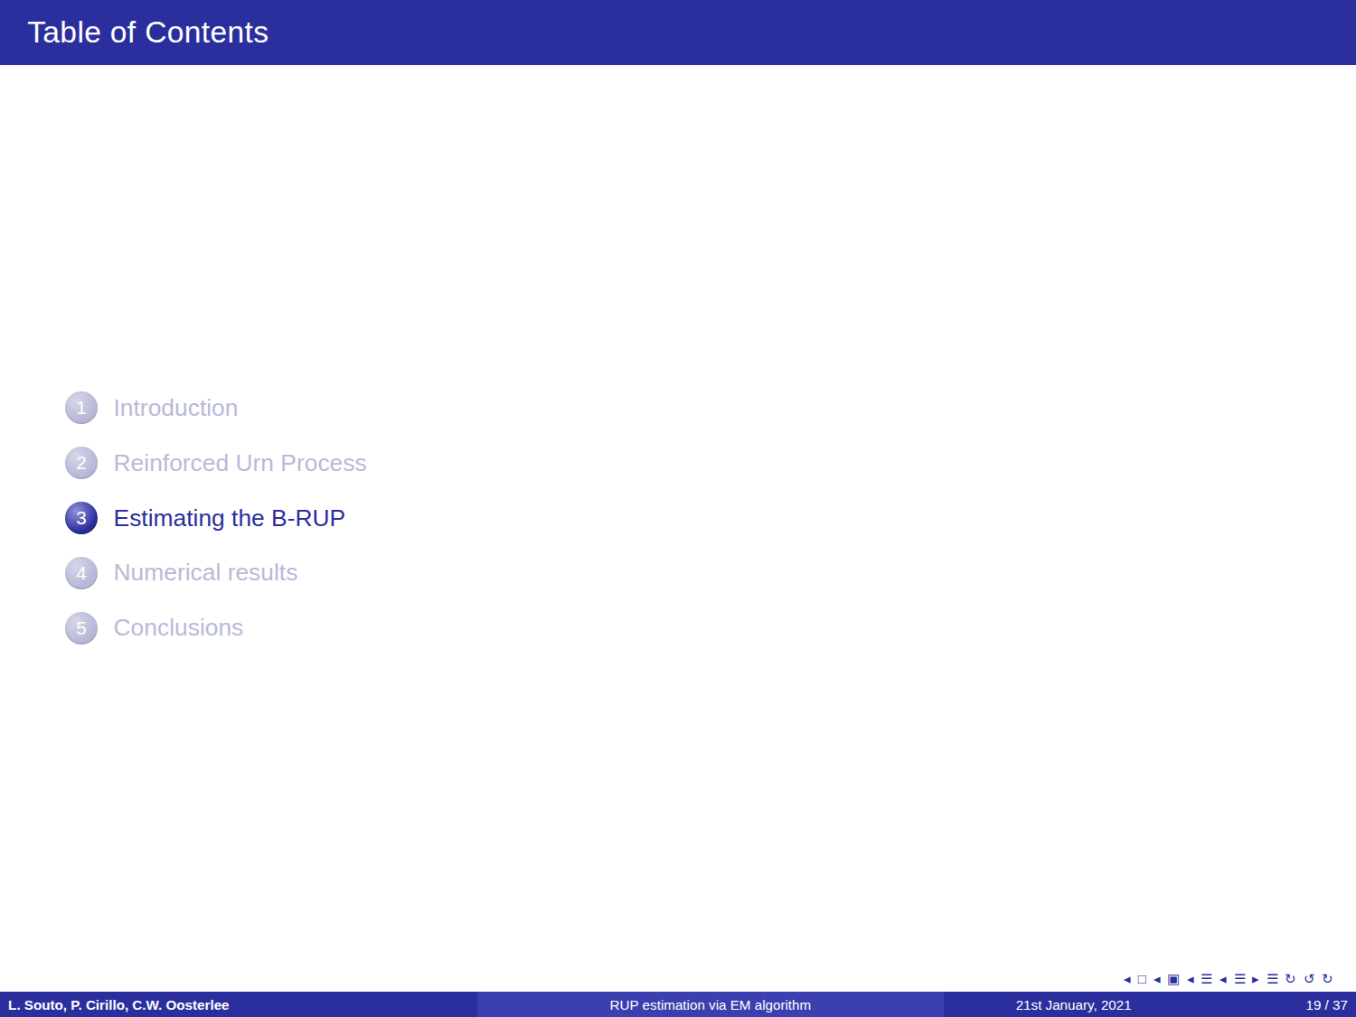Table of Contents
1 Introduction
2 Reinforced Urn Process
3 Estimating the B-RUP
4 Numerical results
5 Conclusions
◂□◂▣◂☰◂☰▸☰↻↺↻
L. Souto, P. Cirillo, C.W. Oosterlee
RUP estimation via EM algorithm
21st January, 2021
19 / 37